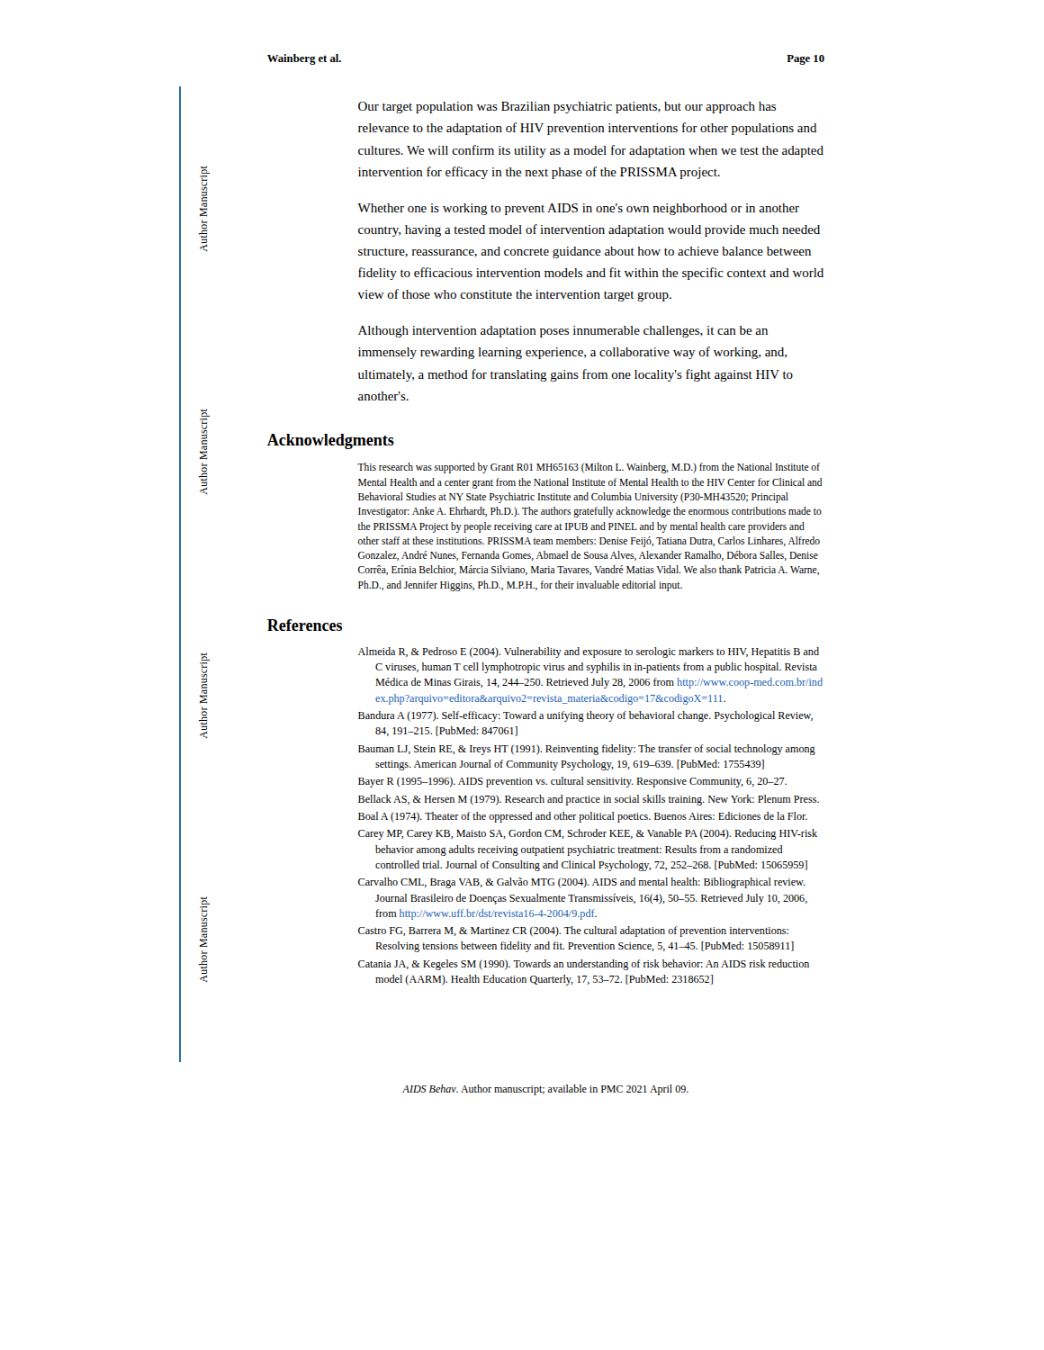Author Manuscript Author Manuscript Author Manuscript Author Manuscript
Wainberg et al.
Page 10
Our target population was Brazilian psychiatric patients, but our approach has relevance to the adaptation of HIV prevention interventions for other populations and cultures. We will confirm its utility as a model for adaptation when we test the adapted intervention for efficacy in the next phase of the PRISSMA project.
Whether one is working to prevent AIDS in one's own neighborhood or in another country, having a tested model of intervention adaptation would provide much needed structure, reassurance, and concrete guidance about how to achieve balance between fidelity to efficacious intervention models and fit within the specific context and world view of those who constitute the intervention target group.
Although intervention adaptation poses innumerable challenges, it can be an immensely rewarding learning experience, a collaborative way of working, and, ultimately, a method for translating gains from one locality's fight against HIV to another's.
Acknowledgments
This research was supported by Grant R01 MH65163 (Milton L. Wainberg, M.D.) from the National Institute of Mental Health and a center grant from the National Institute of Mental Health to the HIV Center for Clinical and Behavioral Studies at NY State Psychiatric Institute and Columbia University (P30-MH43520; Principal Investigator: Anke A. Ehrhardt, Ph.D.). The authors gratefully acknowledge the enormous contributions made to the PRISSMA Project by people receiving care at IPUB and PINEL and by mental health care providers and other staff at these institutions. PRISSMA team members: Denise Feijó, Tatiana Dutra, Carlos Linhares, Alfredo Gonzalez, André Nunes, Fernanda Gomes, Abmael de Sousa Alves, Alexander Ramalho, Débora Salles, Denise Corrêa, Erínia Belchior, Márcia Silviano, Maria Tavares, Vandré Matias Vidal. We also thank Patricia A. Warne, Ph.D., and Jennifer Higgins, Ph.D., M.P.H., for their invaluable editorial input.
References
Almeida R, & Pedroso E (2004). Vulnerability and exposure to serologic markers to HIV, Hepatitis B and C viruses, human T cell lymphotropic virus and syphilis in in-patients from a public hospital. Revista Médica de Minas Girais, 14, 244–250. Retrieved July 28, 2006 from http://www.coop-med.com.br/index.php?arquivo=editora&arquivo2=revista_materia&codigo=17&codigoX=111.
Bandura A (1977). Self-efficacy: Toward a unifying theory of behavioral change. Psychological Review, 84, 191–215. [PubMed: 847061]
Bauman LJ, Stein RE, & Ireys HT (1991). Reinventing fidelity: The transfer of social technology among settings. American Journal of Community Psychology, 19, 619–639. [PubMed: 1755439]
Bayer R (1995–1996). AIDS prevention vs. cultural sensitivity. Responsive Community, 6, 20–27.
Bellack AS, & Hersen M (1979). Research and practice in social skills training. New York: Plenum Press.
Boal A (1974). Theater of the oppressed and other political poetics. Buenos Aires: Ediciones de la Flor.
Carey MP, Carey KB, Maisto SA, Gordon CM, Schroder KEE, & Vanable PA (2004). Reducing HIV-risk behavior among adults receiving outpatient psychiatric treatment: Results from a randomized controlled trial. Journal of Consulting and Clinical Psychology, 72, 252–268. [PubMed: 15065959]
Carvalho CML, Braga VAB, & Galvão MTG (2004). AIDS and mental health: Bibliographical review. Journal Brasileiro de Doenças Sexualmente Transmissíveis, 16(4), 50–55. Retrieved July 10, 2006, from http://www.uff.br/dst/revista16-4-2004/9.pdf.
Castro FG, Barrera M, & Martinez CR (2004). The cultural adaptation of prevention interventions: Resolving tensions between fidelity and fit. Prevention Science, 5, 41–45. [PubMed: 15058911]
Catania JA, & Kegeles SM (1990). Towards an understanding of risk behavior: An AIDS risk reduction model (AARM). Health Education Quarterly, 17, 53–72. [PubMed: 2318652]
AIDS Behav. Author manuscript; available in PMC 2021 April 09.